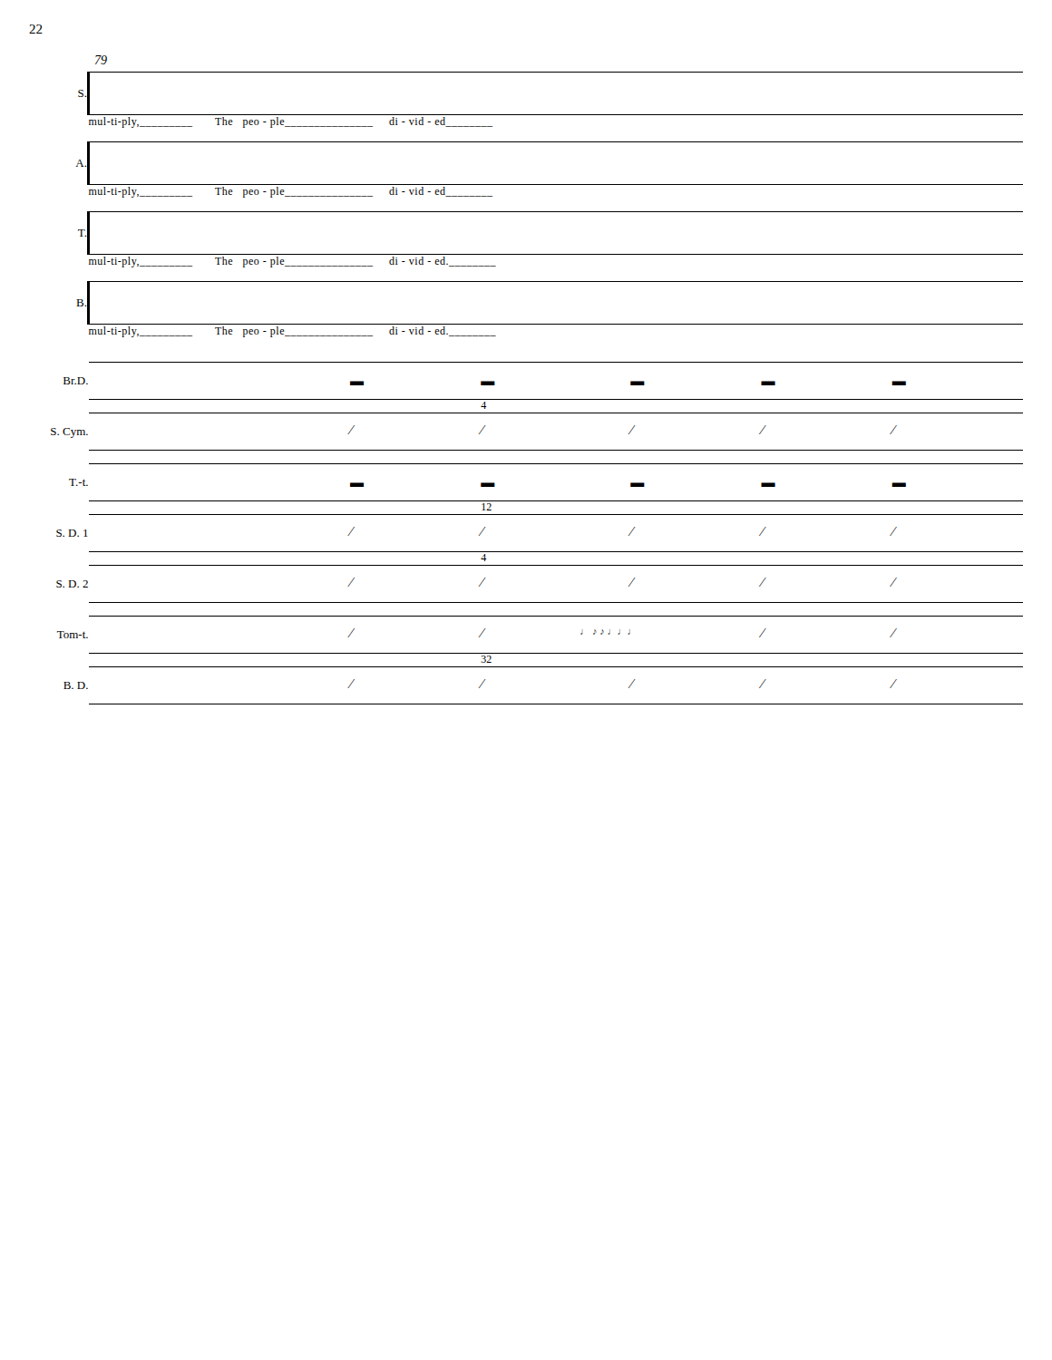22
79
| S. | |
| | mul‑ti‑ply,_________ The peo - ple_______________ di - vid - ed________ |
| A. | |
| | mul‑ti‑ply,_________ The peo - ple_______________ di - vid - ed________ |
| T. | |
| | mul‑ti‑ply,_________ The peo - ple_______________ di - vid - ed.________ |
| B. | |
| | mul‑ti‑ply,_________ The peo - ple_______________ di - vid - ed.________ |
| Br.D. | ▬ ▬ ▬ ▬ ▬ |
| S. Cym. | 4 ⁄ ⁄ ⁄ ⁄ ⁄ |
| T.-t. | ▬ ▬ ▬ ▬ ▬ |
| S. D. 1 | 12 ⁄ ⁄ ⁄ ⁄ ⁄ |
| S. D. 2 | 4 ⁄ ⁄ ⁄ ⁄ ⁄ |
| Tom-t. | ⁄ ⁄ ♩ ♪ ♪ ♩♩♩ ⁄ ⁄ |
| B. D. | 32 ⁄ ⁄ ⁄ ⁄ ⁄ |